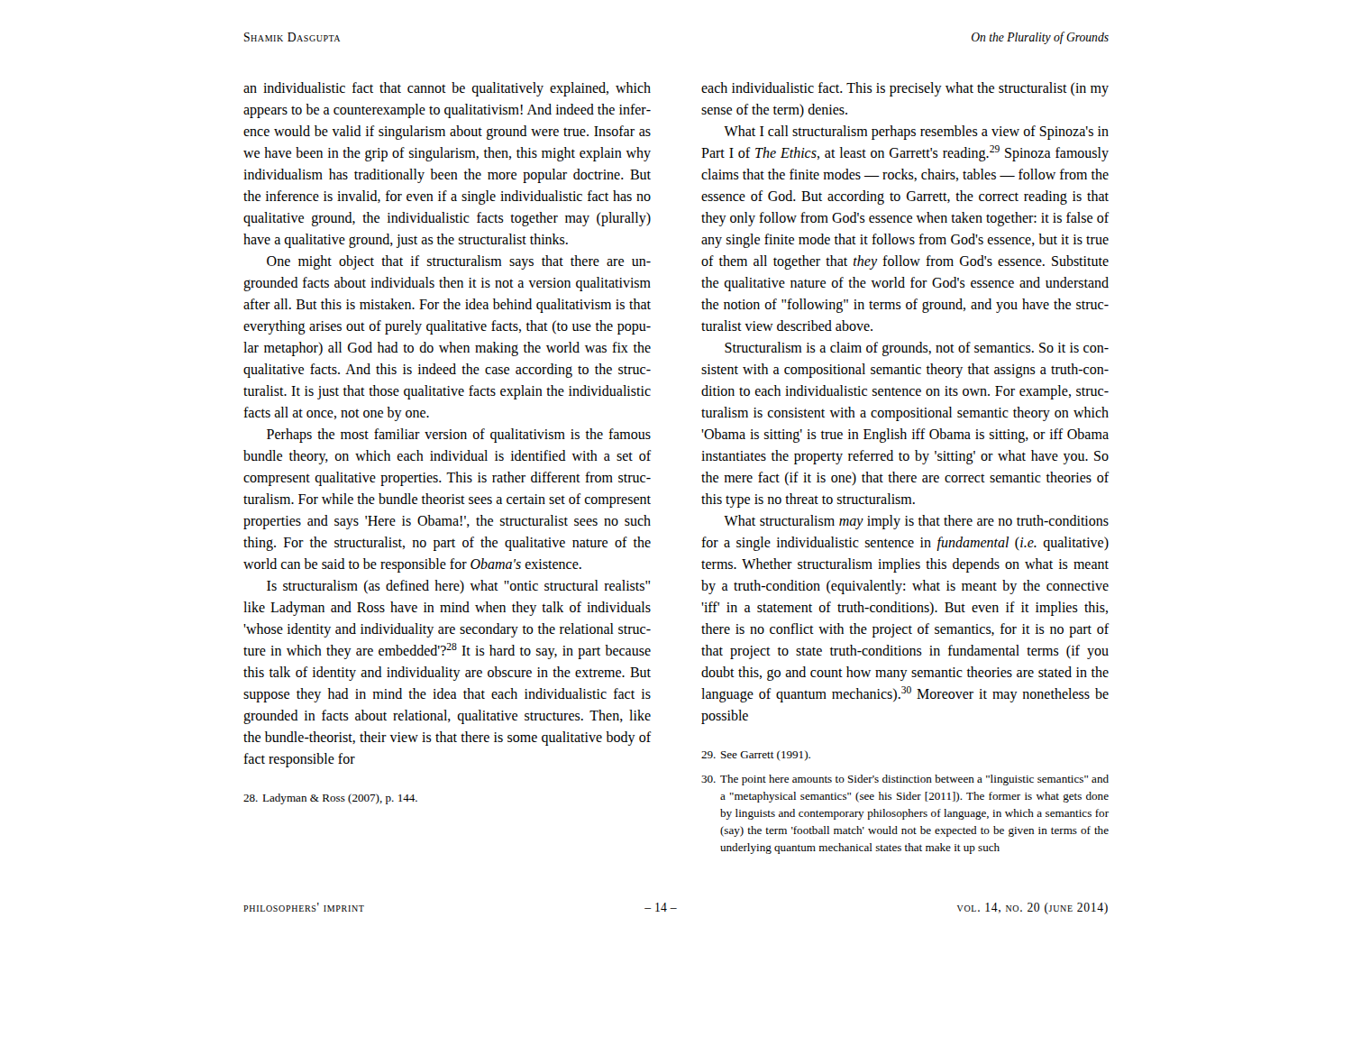Shamik Dasgupta On the Plurality of Grounds
an individualistic fact that cannot be qualitatively explained, which appears to be a counterexample to qualitativism! And indeed the inference would be valid if singularism about ground were true. Insofar as we have been in the grip of singularism, then, this might explain why individualism has traditionally been the more popular doctrine. But the inference is invalid, for even if a single individualistic fact has no qualitative ground, the individualistic facts together may (plurally) have a qualitative ground, just as the structuralist thinks.
One might object that if structuralism says that there are ungrounded facts about individuals then it is not a version qualitativism after all. But this is mistaken. For the idea behind qualitativism is that everything arises out of purely qualitative facts, that (to use the popular metaphor) all God had to do when making the world was fix the qualitative facts. And this is indeed the case according to the structuralist. It is just that those qualitative facts explain the individualistic facts all at once, not one by one.
Perhaps the most familiar version of qualitativism is the famous bundle theory, on which each individual is identified with a set of compresent qualitative properties. This is rather different from structuralism. For while the bundle theorist sees a certain set of compresent properties and says 'Here is Obama!', the structuralist sees no such thing. For the structuralist, no part of the qualitative nature of the world can be said to be responsible for Obama's existence.
Is structuralism (as defined here) what "ontic structural realists" like Ladyman and Ross have in mind when they talk of individuals 'whose identity and individuality are secondary to the relational structure in which they are embedded'?28 It is hard to say, in part because this talk of identity and individuality are obscure in the extreme. But suppose they had in mind the idea that each individualistic fact is grounded in facts about relational, qualitative structures. Then, like the bundle-theorist, their view is that there is some qualitative body of fact responsible for
28. Ladyman & Ross (2007), p. 144.
each individualistic fact. This is precisely what the structuralist (in my sense of the term) denies.
What I call structuralism perhaps resembles a view of Spinoza's in Part I of The Ethics, at least on Garrett's reading.29 Spinoza famously claims that the finite modes — rocks, chairs, tables — follow from the essence of God. But according to Garrett, the correct reading is that they only follow from God's essence when taken together: it is false of any single finite mode that it follows from God's essence, but it is true of them all together that they follow from God's essence. Substitute the qualitative nature of the world for God's essence and understand the notion of "following" in terms of ground, and you have the structuralist view described above.
Structuralism is a claim of grounds, not of semantics. So it is consistent with a compositional semantic theory that assigns a truth-condition to each individualistic sentence on its own. For example, structuralism is consistent with a compositional semantic theory on which 'Obama is sitting' is true in English iff Obama is sitting, or iff Obama instantiates the property referred to by 'sitting' or what have you. So the mere fact (if it is one) that there are correct semantic theories of this type is no threat to structuralism.
What structuralism may imply is that there are no truth-conditions for a single individualistic sentence in fundamental (i.e. qualitative) terms. Whether structuralism implies this depends on what is meant by a truth-condition (equivalently: what is meant by the connective 'iff' in a statement of truth-conditions). But even if it implies this, there is no conflict with the project of semantics, for it is no part of that project to state truth-conditions in fundamental terms (if you doubt this, go and count how many semantic theories are stated in the language of quantum mechanics).30 Moreover it may nonetheless be possible
29. See Garrett (1991).
30. The point here amounts to Sider's distinction between a "linguistic semantics" and a "metaphysical semantics" (see his Sider [2011]). The former is what gets done by linguists and contemporary philosophers of language, in which a semantics for (say) the term 'football match' would not be expected to be given in terms of the underlying quantum mechanical states that make it up such
philosophers' imprint – 14 – vol. 14, no. 20 (june 2014)